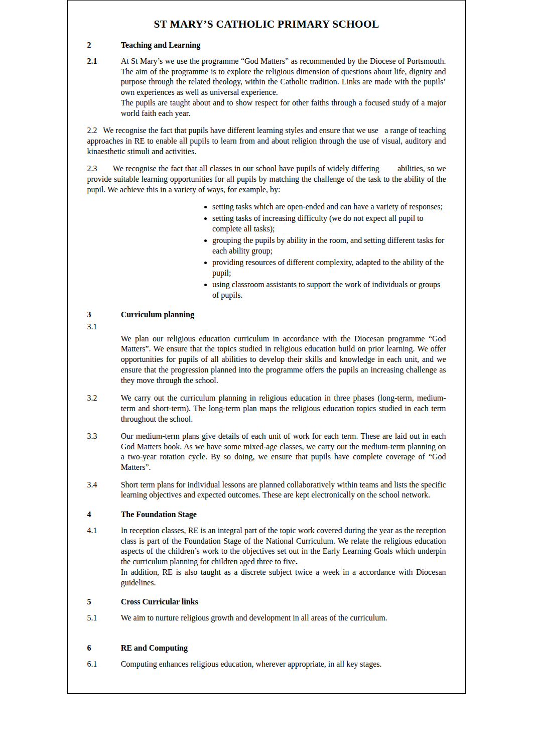ST MARY’S CATHOLIC PRIMARY SCHOOL
2 Teaching and Learning
2.1 At St Mary’s we use the programme “God Matters” as recommended by the Diocese of Portsmouth. The aim of the programme is to explore the religious dimension of questions about life, dignity and purpose through the related theology, within the Catholic tradition. Links are made with the pupils’ own experiences as well as universal experience.
The pupils are taught about and to show respect for other faiths through a focused study of a major world faith each year.
2.2 We recognise the fact that pupils have different learning styles and ensure that we use a range of teaching approaches in RE to enable all pupils to learn from and about religion through the use of visual, auditory and kinaesthetic stimuli and activities.
2.3 We recognise the fact that all classes in our school have pupils of widely differing abilities, so we provide suitable learning opportunities for all pupils by matching the challenge of the task to the ability of the pupil. We achieve this in a variety of ways, for example, by:
setting tasks which are open-ended and can have a variety of responses;
setting tasks of increasing difficulty (we do not expect all pupil to complete all tasks);
grouping the pupils by ability in the room, and setting different tasks for each ability group;
providing resources of different complexity, adapted to the ability of the pupil;
using classroom assistants to support the work of individuals or groups of pupils.
3 Curriculum planning
3.1
We plan our religious education curriculum in accordance with the Diocesan programme “God Matters”. We ensure that the topics studied in religious education build on prior learning. We offer opportunities for pupils of all abilities to develop their skills and knowledge in each unit, and we ensure that the progression planned into the programme offers the pupils an increasing challenge as they move through the school.
3.2 We carry out the curriculum planning in religious education in three phases (long-term, medium-term and short-term). The long-term plan maps the religious education topics studied in each term throughout the school.
3.3 Our medium-term plans give details of each unit of work for each term. These are laid out in each God Matters book. As we have some mixed-age classes, we carry out the medium-term planning on a two-year rotation cycle. By so doing, we ensure that pupils have complete coverage of “God Matters”.
3.4 Short term plans for individual lessons are planned collaboratively within teams and lists the specific learning objectives and expected outcomes. These are kept electronically on the school network.
4 The Foundation Stage
4.1 In reception classes, RE is an integral part of the topic work covered during the year as the reception class is part of the Foundation Stage of the National Curriculum. We relate the religious education aspects of the children’s work to the objectives set out in the Early Learning Goals which underpin the curriculum planning for children aged three to five.
In addition, RE is also taught as a discrete subject twice a week in a accordance with Diocesan guidelines.
5 Cross Curricular links
5.1 We aim to nurture religious growth and development in all areas of the curriculum.
6 RE and Computing
6.1 Computing enhances religious education, wherever appropriate, in all key stages.